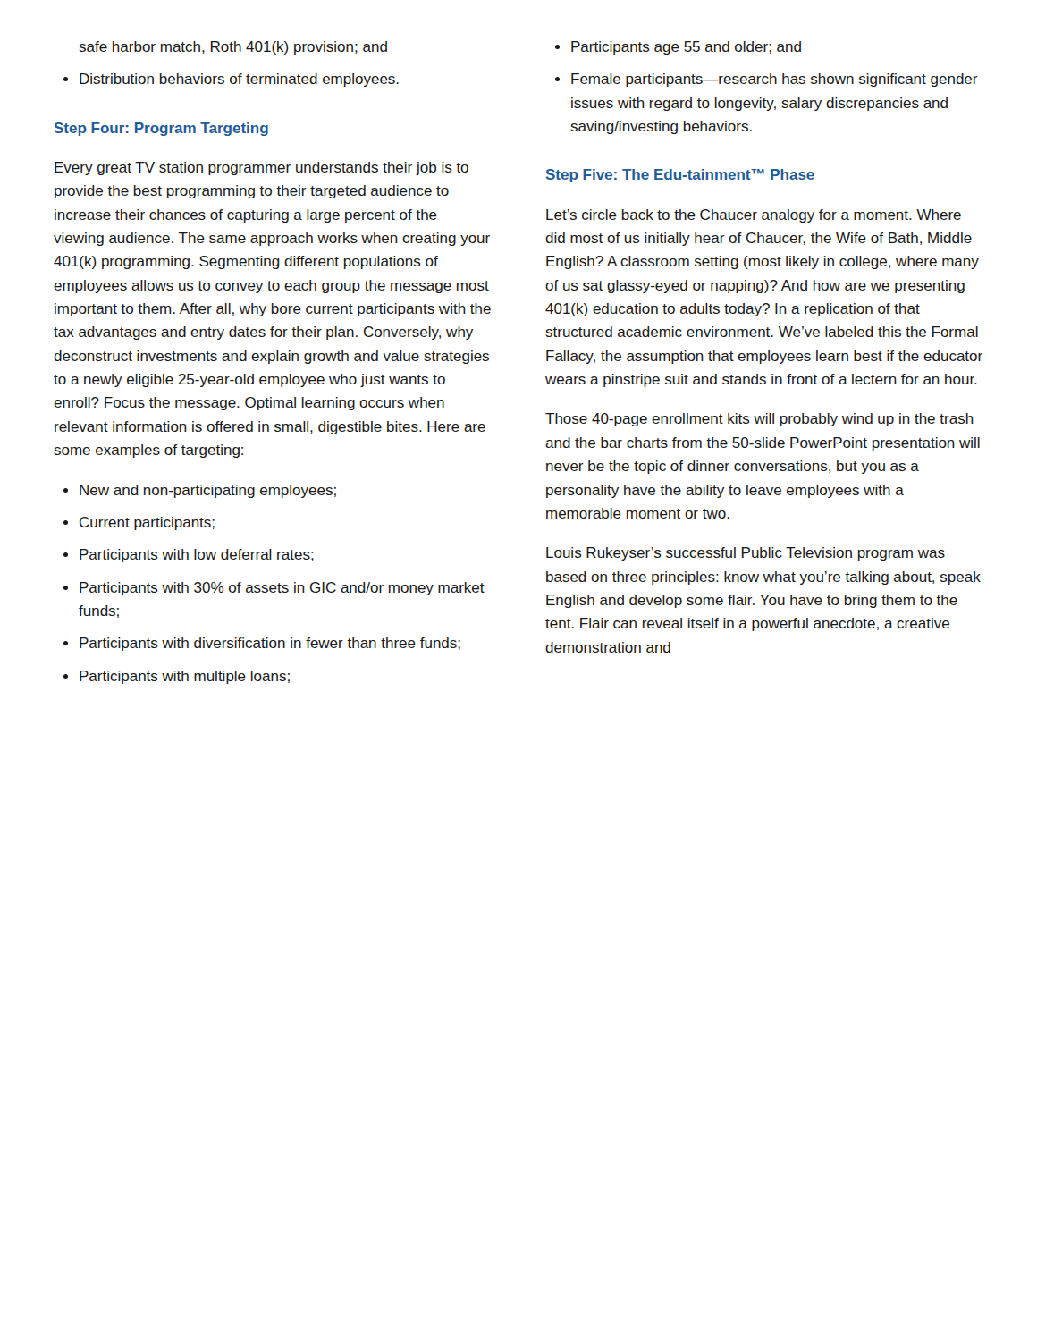safe harbor match, Roth 401(k) provision; and
Distribution behaviors of terminated employees.
Step Four: Program Targeting
Every great TV station programmer understands their job is to provide the best programming to their targeted audience to increase their chances of capturing a large percent of the viewing audience. The same approach works when creating your 401(k) programming. Segmenting different populations of employees allows us to convey to each group the message most important to them. After all, why bore current participants with the tax advantages and entry dates for their plan. Conversely, why deconstruct investments and explain growth and value strategies to a newly eligible 25-year-old employee who just wants to enroll? Focus the message. Optimal learning occurs when relevant information is offered in small, digestible bites. Here are some examples of targeting:
New and non-participating employees;
Current participants;
Participants with low deferral rates;
Participants with 30% of assets in GIC and/or money market funds;
Participants with diversification in fewer than three funds;
Participants with multiple loans;
Participants age 55 and older; and
Female participants—research has shown significant gender issues with regard to longevity, salary discrepancies and saving/investing behaviors.
Step Five: The Edu-tainment™ Phase
Let’s circle back to the Chaucer analogy for a moment. Where did most of us initially hear of Chaucer, the Wife of Bath, Middle English? A classroom setting (most likely in college, where many of us sat glassy-eyed or napping)? And how are we presenting 401(k) education to adults today? In a replication of that structured academic environment. We’ve labeled this the Formal Fallacy, the assumption that employees learn best if the educator wears a pinstripe suit and stands in front of a lectern for an hour.
Those 40-page enrollment kits will probably wind up in the trash and the bar charts from the 50-slide PowerPoint presentation will never be the topic of dinner conversations, but you as a personality have the ability to leave employees with a memorable moment or two.
Louis Rukeyser’s successful Public Television program was based on three principles: know what you’re talking about, speak English and develop some flair. You have to bring them to the tent. Flair can reveal itself in a powerful anecdote, a creative demonstration and